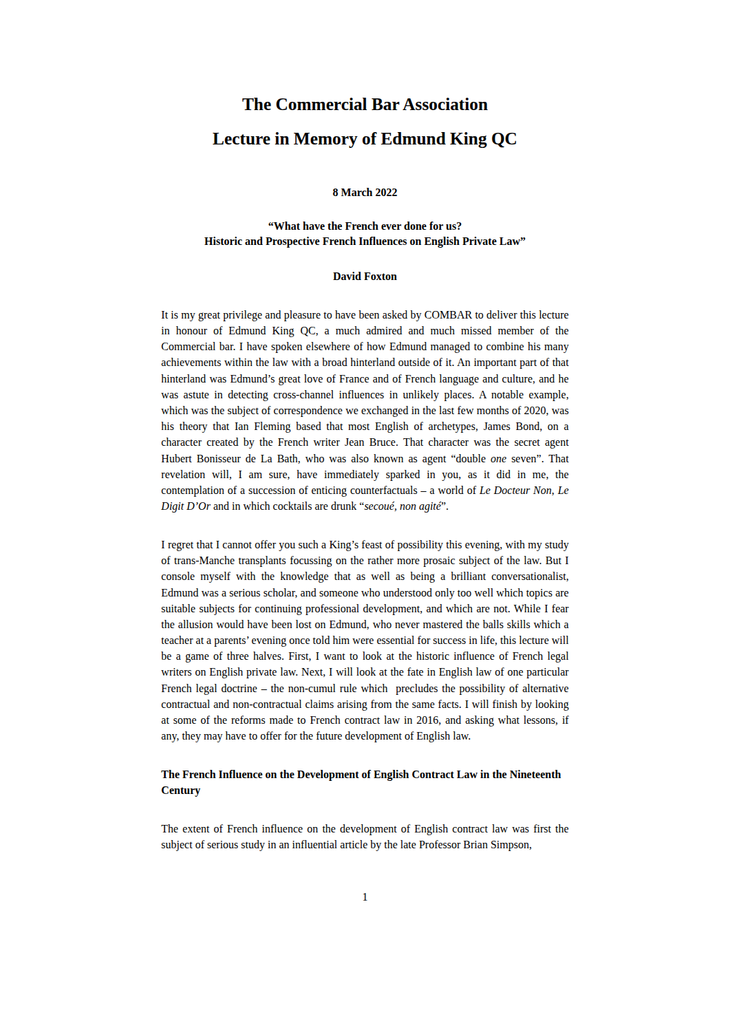The Commercial Bar AssociationLecture in Memory of Edmund King QC
8 March 2022
“What have the French ever done for us?
Historic and Prospective French Influences on English Private Law”
David Foxton
It is my great privilege and pleasure to have been asked by COMBAR to deliver this lecture in honour of Edmund King QC, a much admired and much missed member of the Commercial bar. I have spoken elsewhere of how Edmund managed to combine his many achievements within the law with a broad hinterland outside of it. An important part of that hinterland was Edmund’s great love of France and of French language and culture, and he was astute in detecting cross-channel influences in unlikely places. A notable example, which was the subject of correspondence we exchanged in the last few months of 2020, was his theory that Ian Fleming based that most English of archetypes, James Bond, on a character created by the French writer Jean Bruce. That character was the secret agent Hubert Bonisseur de La Bath, who was also known as agent “double one seven”. That revelation will, I am sure, have immediately sparked in you, as it did in me, the contemplation of a succession of enticing counterfactuals – a world of Le Docteur Non, Le Digit D’Or and in which cocktails are drunk “secoué, non agité”.
I regret that I cannot offer you such a King’s feast of possibility this evening, with my study of trans-Manche transplants focussing on the rather more prosaic subject of the law. But I console myself with the knowledge that as well as being a brilliant conversationalist, Edmund was a serious scholar, and someone who understood only too well which topics are suitable subjects for continuing professional development, and which are not. While I fear the allusion would have been lost on Edmund, who never mastered the balls skills which a teacher at a parents’ evening once told him were essential for success in life, this lecture will be a game of three halves. First, I want to look at the historic influence of French legal writers on English private law. Next, I will look at the fate in English law of one particular French legal doctrine – the non-cumul rule which precludes the possibility of alternative contractual and non-contractual claims arising from the same facts. I will finish by looking at some of the reforms made to French contract law in 2016, and asking what lessons, if any, they may have to offer for the future development of English law.
The French Influence on the Development of English Contract Law in the Nineteenth Century
The extent of French influence on the development of English contract law was first the subject of serious study in an influential article by the late Professor Brian Simpson,
1